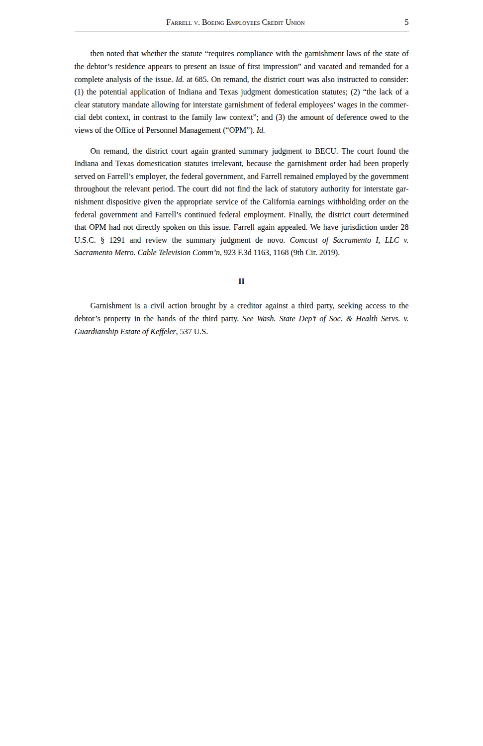Farrell v. Boeing Employees Credit Union 5
then noted that whether the statute “requires compliance with the garnishment laws of the state of the debtor’s residence appears to present an issue of first impression” and vacated and remanded for a complete analysis of the issue. Id. at 685. On remand, the district court was also instructed to consider: (1) the potential application of Indiana and Texas judgment domestication statutes; (2) “the lack of a clear statutory mandate allowing for interstate garnishment of federal employees’ wages in the commercial debt context, in contrast to the family law context”; and (3) the amount of deference owed to the views of the Office of Personnel Management (“OPM”). Id.
On remand, the district court again granted summary judgment to BECU. The court found the Indiana and Texas domestication statutes irrelevant, because the garnishment order had been properly served on Farrell’s employer, the federal government, and Farrell remained employed by the government throughout the relevant period. The court did not find the lack of statutory authority for interstate garnishment dispositive given the appropriate service of the California earnings withholding order on the federal government and Farrell’s continued federal employment. Finally, the district court determined that OPM had not directly spoken on this issue. Farrell again appealed. We have jurisdiction under 28 U.S.C. § 1291 and review the summary judgment de novo. Comcast of Sacramento I, LLC v. Sacramento Metro. Cable Television Comm’n, 923 F.3d 1163, 1168 (9th Cir. 2019).
II
Garnishment is a civil action brought by a creditor against a third party, seeking access to the debtor’s property in the hands of the third party. See Wash. State Dep’t of Soc. & Health Servs. v. Guardianship Estate of Keffeler, 537 U.S.